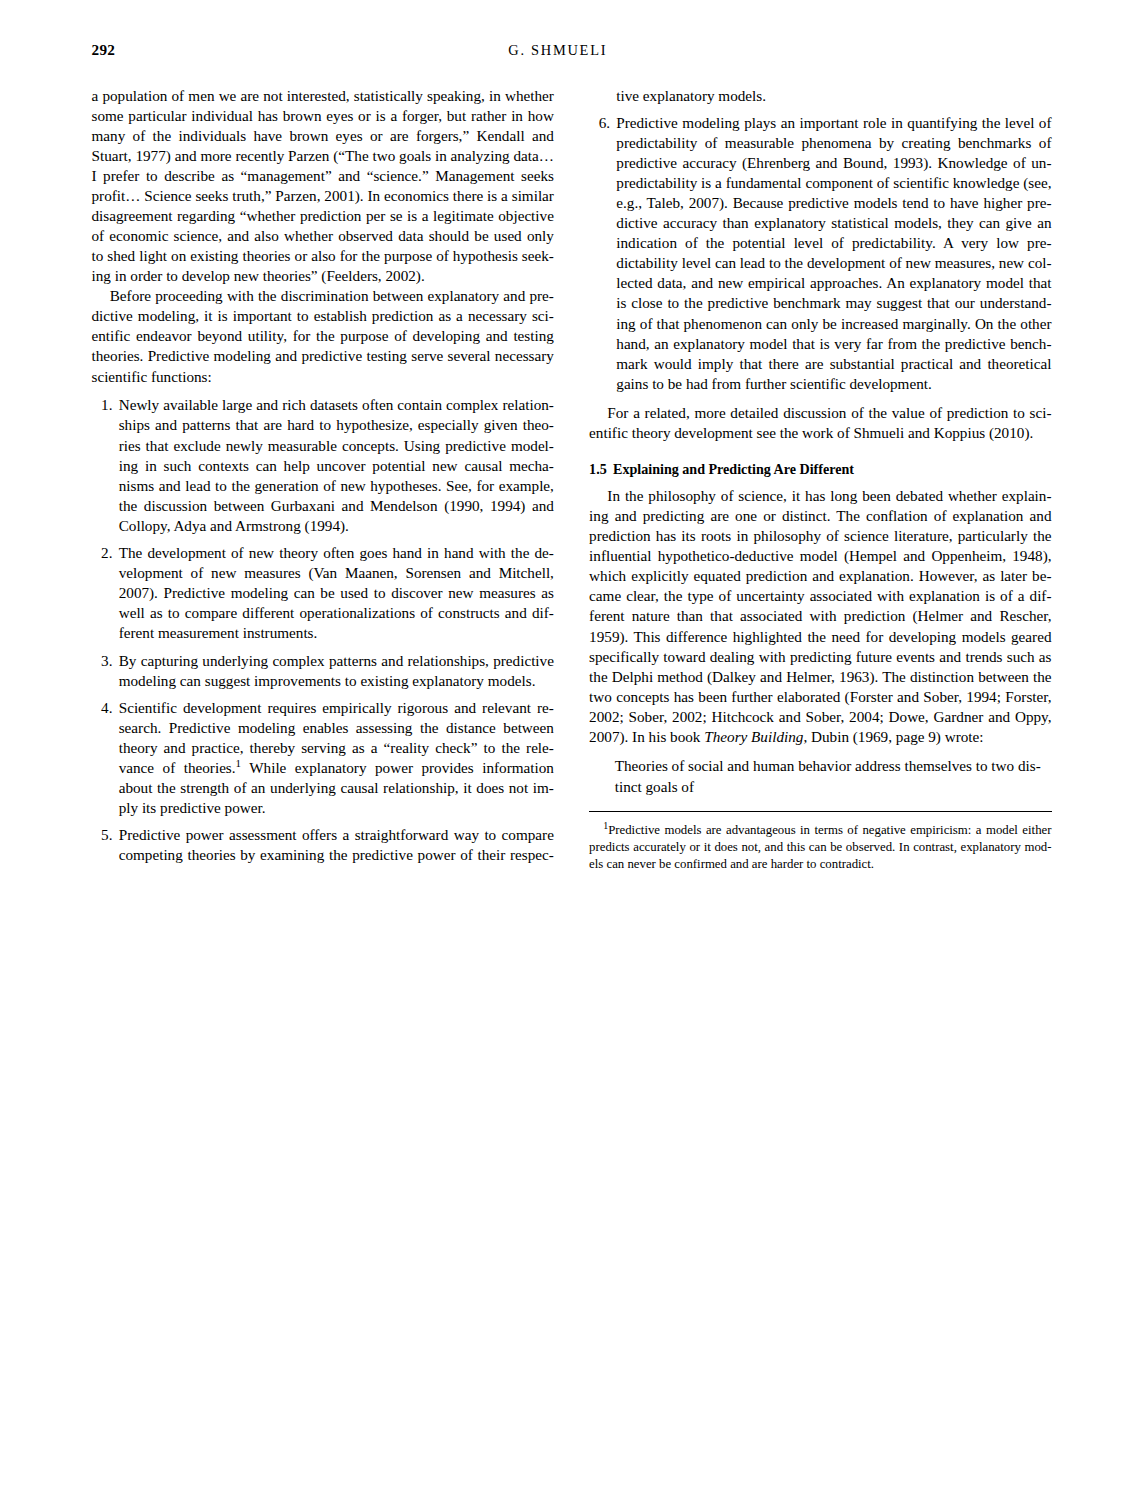292
G. SHMUELI
a population of men we are not interested, statistically speaking, in whether some particular individual has brown eyes or is a forger, but rather in how many of the individuals have brown eyes or are forgers,” Kendall and Stuart, 1977) and more recently Parzen (“The two goals in analyzing data… I prefer to describe as “management” and “science.” Management seeks profit… Science seeks truth,” Parzen, 2001). In economics there is a similar disagreement regarding “whether prediction per se is a legitimate objective of economic science, and also whether observed data should be used only to shed light on existing theories or also for the purpose of hypothesis seeking in order to develop new theories” (Feelders, 2002).
Before proceeding with the discrimination between explanatory and predictive modeling, it is important to establish prediction as a necessary scientific endeavor beyond utility, for the purpose of developing and testing theories. Predictive modeling and predictive testing serve several necessary scientific functions:
Newly available large and rich datasets often contain complex relationships and patterns that are hard to hypothesize, especially given theories that exclude newly measurable concepts. Using predictive modeling in such contexts can help uncover potential new causal mechanisms and lead to the generation of new hypotheses. See, for example, the discussion between Gurbaxani and Mendelson (1990, 1994) and Collopy, Adya and Armstrong (1994).
The development of new theory often goes hand in hand with the development of new measures (Van Maanen, Sorensen and Mitchell, 2007). Predictive modeling can be used to discover new measures as well as to compare different operationalizations of constructs and different measurement instruments.
By capturing underlying complex patterns and relationships, predictive modeling can suggest improvements to existing explanatory models.
Scientific development requires empirically rigorous and relevant research. Predictive modeling enables assessing the distance between theory and practice, thereby serving as a “reality check” to the relevance of theories.1 While explanatory power provides information about the strength of an underlying causal relationship, it does not imply its predictive power.
Predictive power assessment offers a straightforward way to compare competing theories by examining the predictive power of their respective explanatory models.
Predictive modeling plays an important role in quantifying the level of predictability of measurable phenomena by creating benchmarks of predictive accuracy (Ehrenberg and Bound, 1993). Knowledge of un-predictability is a fundamental component of scientific knowledge (see, e.g., Taleb, 2007). Because predictive models tend to have higher predictive accuracy than explanatory statistical models, they can give an indication of the potential level of predictability. A very low predictability level can lead to the development of new measures, new collected data, and new empirical approaches. An explanatory model that is close to the predictive benchmark may suggest that our understanding of that phenomenon can only be increased marginally. On the other hand, an explanatory model that is very far from the predictive benchmark would imply that there are substantial practical and theoretical gains to be had from further scientific development.
For a related, more detailed discussion of the value of prediction to scientific theory development see the work of Shmueli and Koppius (2010).
1.5 Explaining and Predicting Are Different
In the philosophy of science, it has long been debated whether explaining and predicting are one or distinct. The conflation of explanation and prediction has its roots in philosophy of science literature, particularly the influential hypothetico-deductive model (Hempel and Oppenheim, 1948), which explicitly equated prediction and explanation. However, as later became clear, the type of uncertainty associated with explanation is of a different nature than that associated with prediction (Helmer and Rescher, 1959). This difference highlighted the need for developing models geared specifically toward dealing with predicting future events and trends such as the Delphi method (Dalkey and Helmer, 1963). The distinction between the two concepts has been further elaborated (Forster and Sober, 1994; Forster, 2002; Sober, 2002; Hitchcock and Sober, 2004; Dowe, Gardner and Oppy, 2007). In his book Theory Building, Dubin (1969, page 9) wrote:
Theories of social and human behavior address themselves to two distinct goals of
1 Predictive models are advantageous in terms of negative empiricism: a model either predicts accurately or it does not, and this can be observed. In contrast, explanatory models can never be confirmed and are harder to contradict.